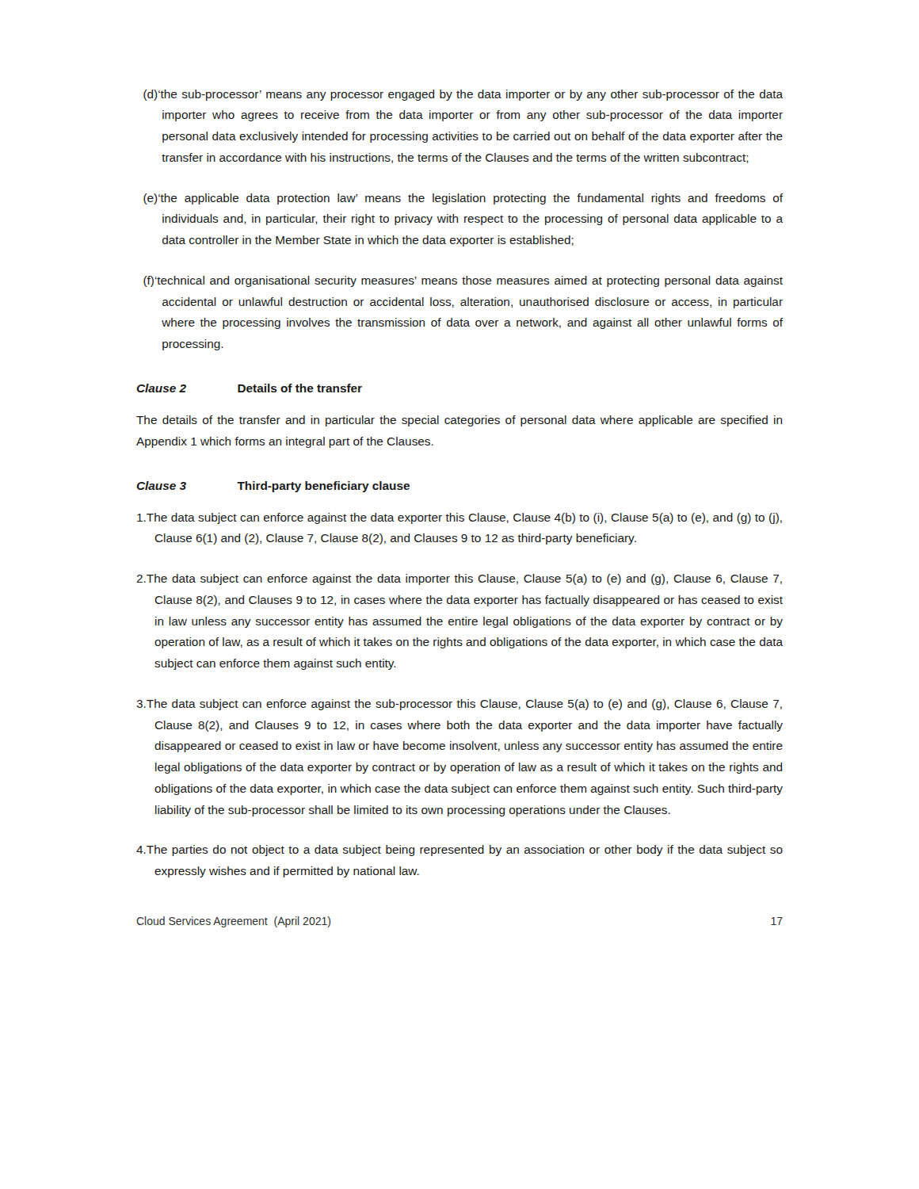(d)‘the sub-processor’ means any processor engaged by the data importer or by any other sub-processor of the data importer who agrees to receive from the data importer or from any other sub-processor of the data importer personal data exclusively intended for processing activities to be carried out on behalf of the data exporter after the transfer in accordance with his instructions, the terms of the Clauses and the terms of the written subcontract;
(e)‘the applicable data protection law’ means the legislation protecting the fundamental rights and freedoms of individuals and, in particular, their right to privacy with respect to the processing of personal data applicable to a data controller in the Member State in which the data exporter is established;
(f)‘technical and organisational security measures’ means those measures aimed at protecting personal data against accidental or unlawful destruction or accidental loss, alteration, unauthorised disclosure or access, in particular where the processing involves the transmission of data over a network, and against all other unlawful forms of processing.
Clause 2 Details of the transfer
The details of the transfer and in particular the special categories of personal data where applicable are specified in Appendix 1 which forms an integral part of the Clauses.
Clause 3 Third-party beneficiary clause
1.The data subject can enforce against the data exporter this Clause, Clause 4(b) to (i), Clause 5(a) to (e), and (g) to (j), Clause 6(1) and (2), Clause 7, Clause 8(2), and Clauses 9 to 12 as third-party beneficiary.
2.The data subject can enforce against the data importer this Clause, Clause 5(a) to (e) and (g), Clause 6, Clause 7, Clause 8(2), and Clauses 9 to 12, in cases where the data exporter has factually disappeared or has ceased to exist in law unless any successor entity has assumed the entire legal obligations of the data exporter by contract or by operation of law, as a result of which it takes on the rights and obligations of the data exporter, in which case the data subject can enforce them against such entity.
3.The data subject can enforce against the sub-processor this Clause, Clause 5(a) to (e) and (g), Clause 6, Clause 7, Clause 8(2), and Clauses 9 to 12, in cases where both the data exporter and the data importer have factually disappeared or ceased to exist in law or have become insolvent, unless any successor entity has assumed the entire legal obligations of the data exporter by contract or by operation of law as a result of which it takes on the rights and obligations of the data exporter, in which case the data subject can enforce them against such entity. Such third-party liability of the sub-processor shall be limited to its own processing operations under the Clauses.
4.The parties do not object to a data subject being represented by an association or other body if the data subject so expressly wishes and if permitted by national law.
Cloud Services Agreement (April 2021) 17